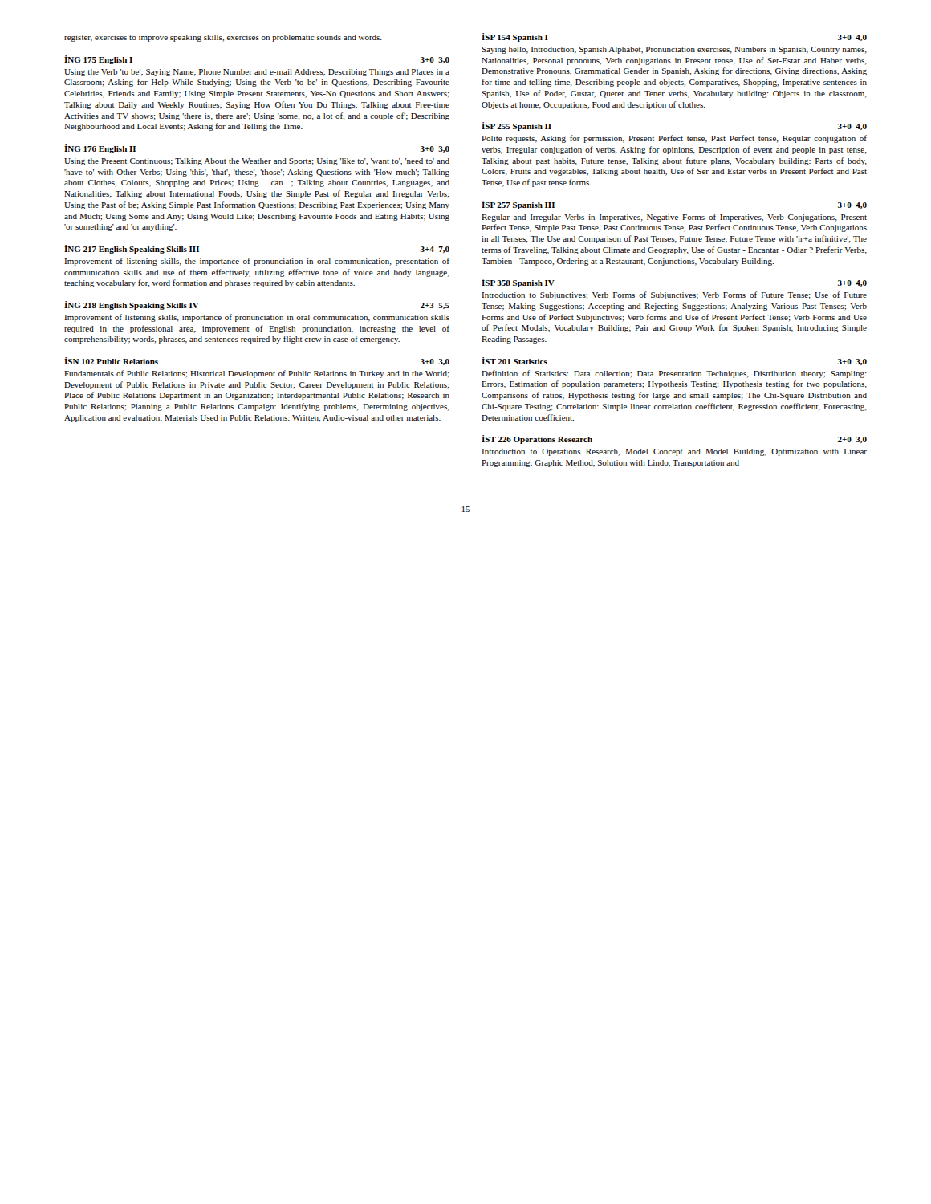register, exercises to improve speaking skills, exercises on problematic sounds and words.
İNG 175 English I 3+0 3,0
Using the Verb 'to be'; Saying Name, Phone Number and e-mail Address; Describing Things and Places in a Classroom; Asking for Help While Studying; Using the Verb 'to be' in Questions, Describing Favourite Celebrities, Friends and Family; Using Simple Present Statements, Yes-No Questions and Short Answers; Talking about Daily and Weekly Routines; Saying How Often You Do Things; Talking about Free-time Activities and TV shows; Using 'there is, there are'; Using 'some, no, a lot of, and a couple of'; Describing Neighbourhood and Local Events; Asking for and Telling the Time.
İNG 176 English II 3+0 3,0
Using the Present Continuous; Talking About the Weather and Sports; Using 'like to', 'want to', 'need to' and 'have to' with Other Verbs; Using 'this', 'that', 'these', 'those'; Asking Questions with 'How much'; Talking about Clothes, Colours, Shopping and Prices; Using can ; Talking about Countries, Languages, and Nationalities; Talking about International Foods; Using the Simple Past of Regular and Irregular Verbs; Using the Past of be; Asking Simple Past Information Questions; Describing Past Experiences; Using Many and Much; Using Some and Any; Using Would Like; Describing Favourite Foods and Eating Habits; Using 'or something' and 'or anything'.
İNG 217 English Speaking Skills III 3+4 7,0
Improvement of listening skills, the importance of pronunciation in oral communication, presentation of communication skills and use of them effectively, utilizing effective tone of voice and body language, teaching vocabulary for, word formation and phrases required by cabin attendants.
İNG 218 English Speaking Skills IV 2+3 5,5
Improvement of listening skills, importance of pronunciation in oral communication, communication skills required in the professional area, improvement of English pronunciation, increasing the level of comprehensibility; words, phrases, and sentences required by flight crew in case of emergency.
İSN 102 Public Relations 3+0 3,0
Fundamentals of Public Relations; Historical Development of Public Relations in Turkey and in the World; Development of Public Relations in Private and Public Sector; Career Development in Public Relations; Place of Public Relations Department in an Organization; Interdepartmental Public Relations; Research in Public Relations; Planning a Public Relations Campaign: Identifying problems, Determining objectives, Application and evaluation; Materials Used in Public Relations: Written, Audio-visual and other materials.
İSP 154 Spanish I 3+0 4,0
Saying hello, Introduction, Spanish Alphabet, Pronunciation exercises, Numbers in Spanish, Country names, Nationalities, Personal pronouns, Verb conjugations in Present tense, Use of Ser-Estar and Haber verbs, Demonstrative Pronouns, Grammatical Gender in Spanish, Asking for directions, Giving directions, Asking for time and telling time, Describing people and objects, Comparatives, Shopping, Imperative sentences in Spanish, Use of Poder, Gustar, Querer and Tener verbs, Vocabulary building: Objects in the classroom, Objects at home, Occupations, Food and description of clothes.
İSP 255 Spanish II 3+0 4,0
Polite requests, Asking for permission, Present Perfect tense, Past Perfect tense, Reqular conjugation of verbs, Irregular conjugation of verbs, Asking for opinions, Description of event and people in past tense, Talking about past habits, Future tense, Talking about future plans, Vocabulary building: Parts of body, Colors, Fruits and vegetables, Talking about health, Use of Ser and Estar verbs in Present Perfect and Past Tense, Use of past tense forms.
İSP 257 Spanish III 3+0 4,0
Regular and Irregular Verbs in Imperatives, Negative Forms of Imperatives, Verb Conjugations, Present Perfect Tense, Simple Past Tense, Past Continuous Tense, Past Perfect Continuous Tense, Verb Conjugations in all Tenses, The Use and Comparison of Past Tenses, Future Tense, Future Tense with 'ir+a infinitive', The terms of Traveling, Talking about Climate and Geography, Use of Gustar - Encantar - Odiar ? Preferir Verbs, Tambien - Tampoco, Ordering at a Restaurant, Conjunctions, Vocabulary Building.
İSP 358 Spanish IV 3+0 4,0
Introduction to Subjunctives; Verb Forms of Subjunctives; Verb Forms of Future Tense; Use of Future Tense; Making Suggestions; Accepting and Rejecting Suggestions; Analyzing Various Past Tenses; Verb Forms and Use of Perfect Subjunctives; Verb forms and Use of Present Perfect Tense; Verb Forms and Use of Perfect Modals; Vocabulary Building; Pair and Group Work for Spoken Spanish; Introducing Simple Reading Passages.
İST 201 Statistics 3+0 3,0
Definition of Statistics: Data collection; Data Presentation Techniques, Distribution theory; Sampling: Errors, Estimation of population parameters; Hypothesis Testing: Hypothesis testing for two populations, Comparisons of ratios, Hypothesis testing for large and small samples; The Chi-Square Distribution and Chi-Square Testing; Correlation: Simple linear correlation coefficient, Regression coefficient, Forecasting, Determination coefficient.
İST 226 Operations Research 2+0 3,0
Introduction to Operations Research, Model Concept and Model Building, Optimization with Linear Programming: Graphic Method, Solution with Lindo, Transportation and
15